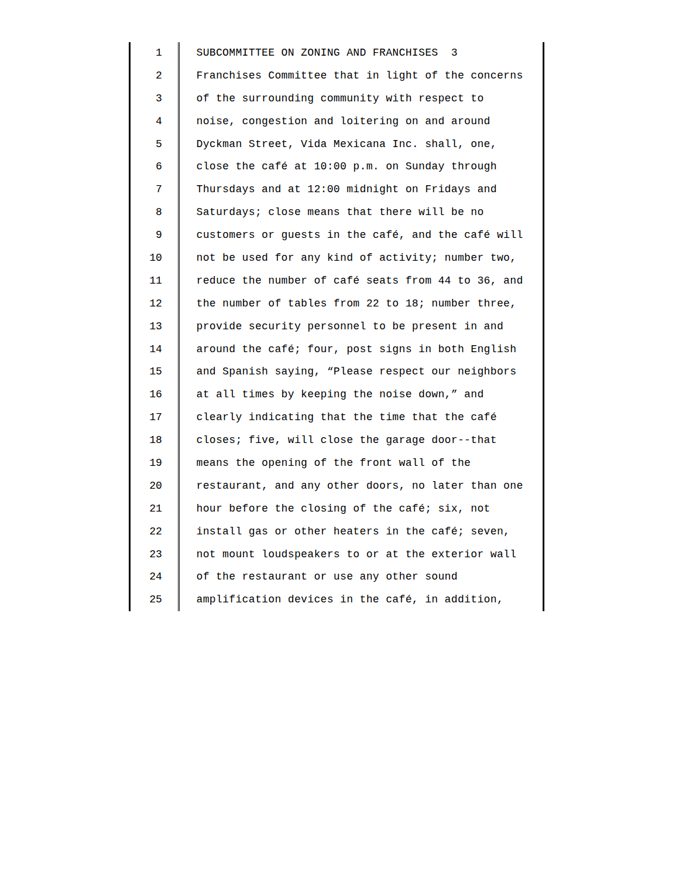| 1 | SUBCOMMITTEE ON ZONING AND FRANCHISES 3 |
| 2 | Franchises Committee that in light of the concerns |
| 3 | of the surrounding community with respect to |
| 4 | noise, congestion and loitering on and around |
| 5 | Dyckman Street, Vida Mexicana Inc. shall, one, |
| 6 | close the café at 10:00 p.m. on Sunday through |
| 7 | Thursdays and at 12:00 midnight on Fridays and |
| 8 | Saturdays; close means that there will be no |
| 9 | customers or guests in the café, and the café will |
| 10 | not be used for any kind of activity; number two, |
| 11 | reduce the number of café seats from 44 to 36, and |
| 12 | the number of tables from 22 to 18; number three, |
| 13 | provide security personnel to be present in and |
| 14 | around the café; four, post signs in both English |
| 15 | and Spanish saying, “Please respect our neighbors |
| 16 | at all times by keeping the noise down,” and |
| 17 | clearly indicating that the time that the café |
| 18 | closes; five, will close the garage door--that |
| 19 | means the opening of the front wall of the |
| 20 | restaurant, and any other doors, no later than one |
| 21 | hour before the closing of the café; six, not |
| 22 | install gas or other heaters in the café; seven, |
| 23 | not mount loudspeakers to or at the exterior wall |
| 24 | of the restaurant or use any other sound |
| 25 | amplification devices in the café, in addition, |